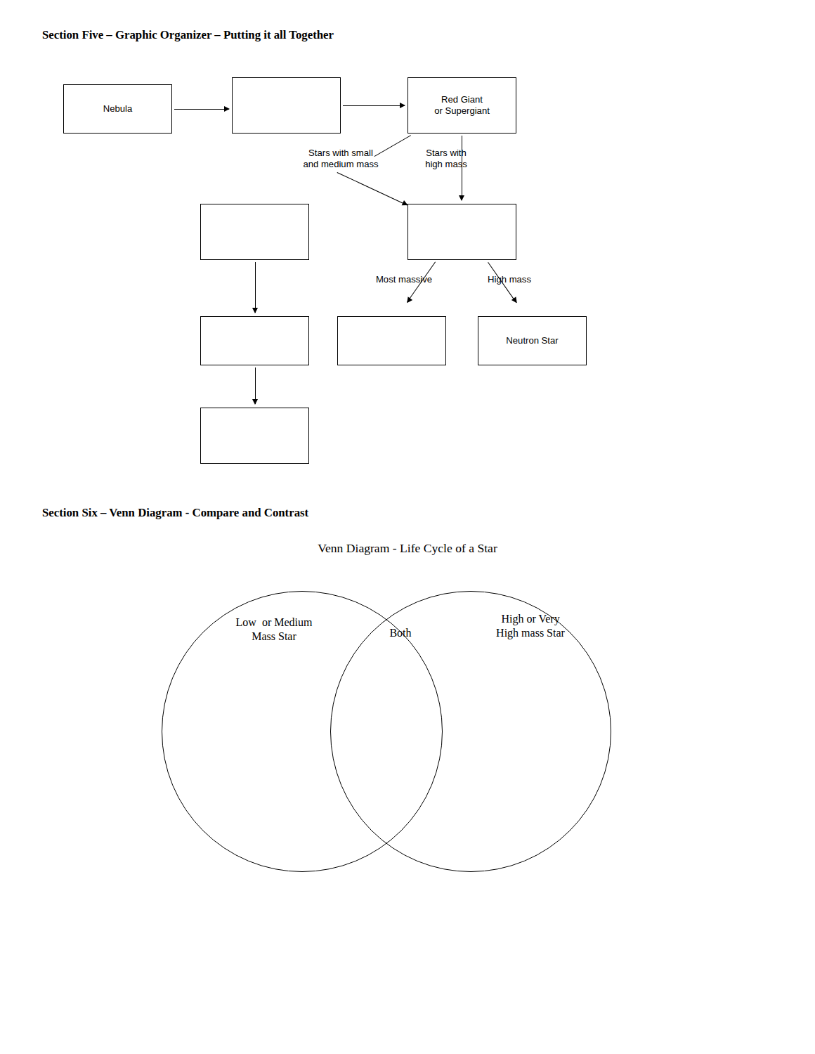Section Five – Graphic Organizer – Putting it all Together
Nebula
Red Giant
or Supergiant
Stars with small
and medium mass
Stars with
high mass
Most massive
High mass
Neutron Star
Section Six – Venn Diagram - Compare and Contrast
Venn Diagram - Life Cycle of a Star
Low or Medium
Mass Star
Both
High or Very
High mass Star